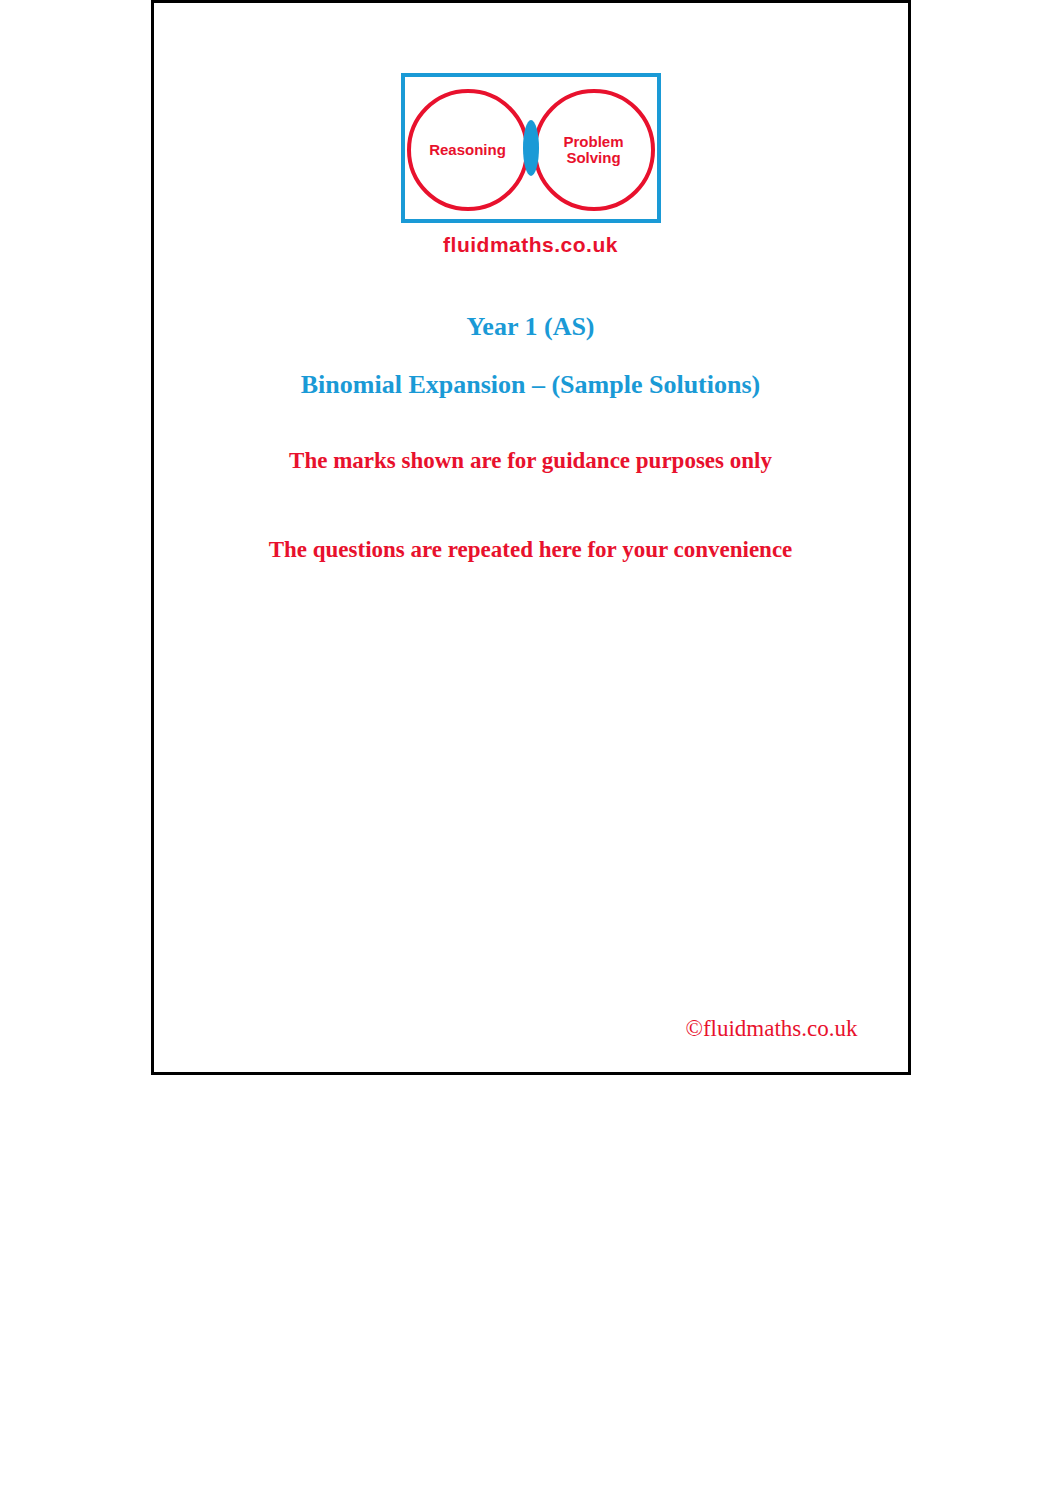Reasoning
Problem
Solving
fluidmaths.co.uk
Year 1 (AS)
Binomial Expansion – (Sample Solutions)
The marks shown are for guidance purposes only
The questions are repeated here for your convenience
©fluidmaths.co.uk